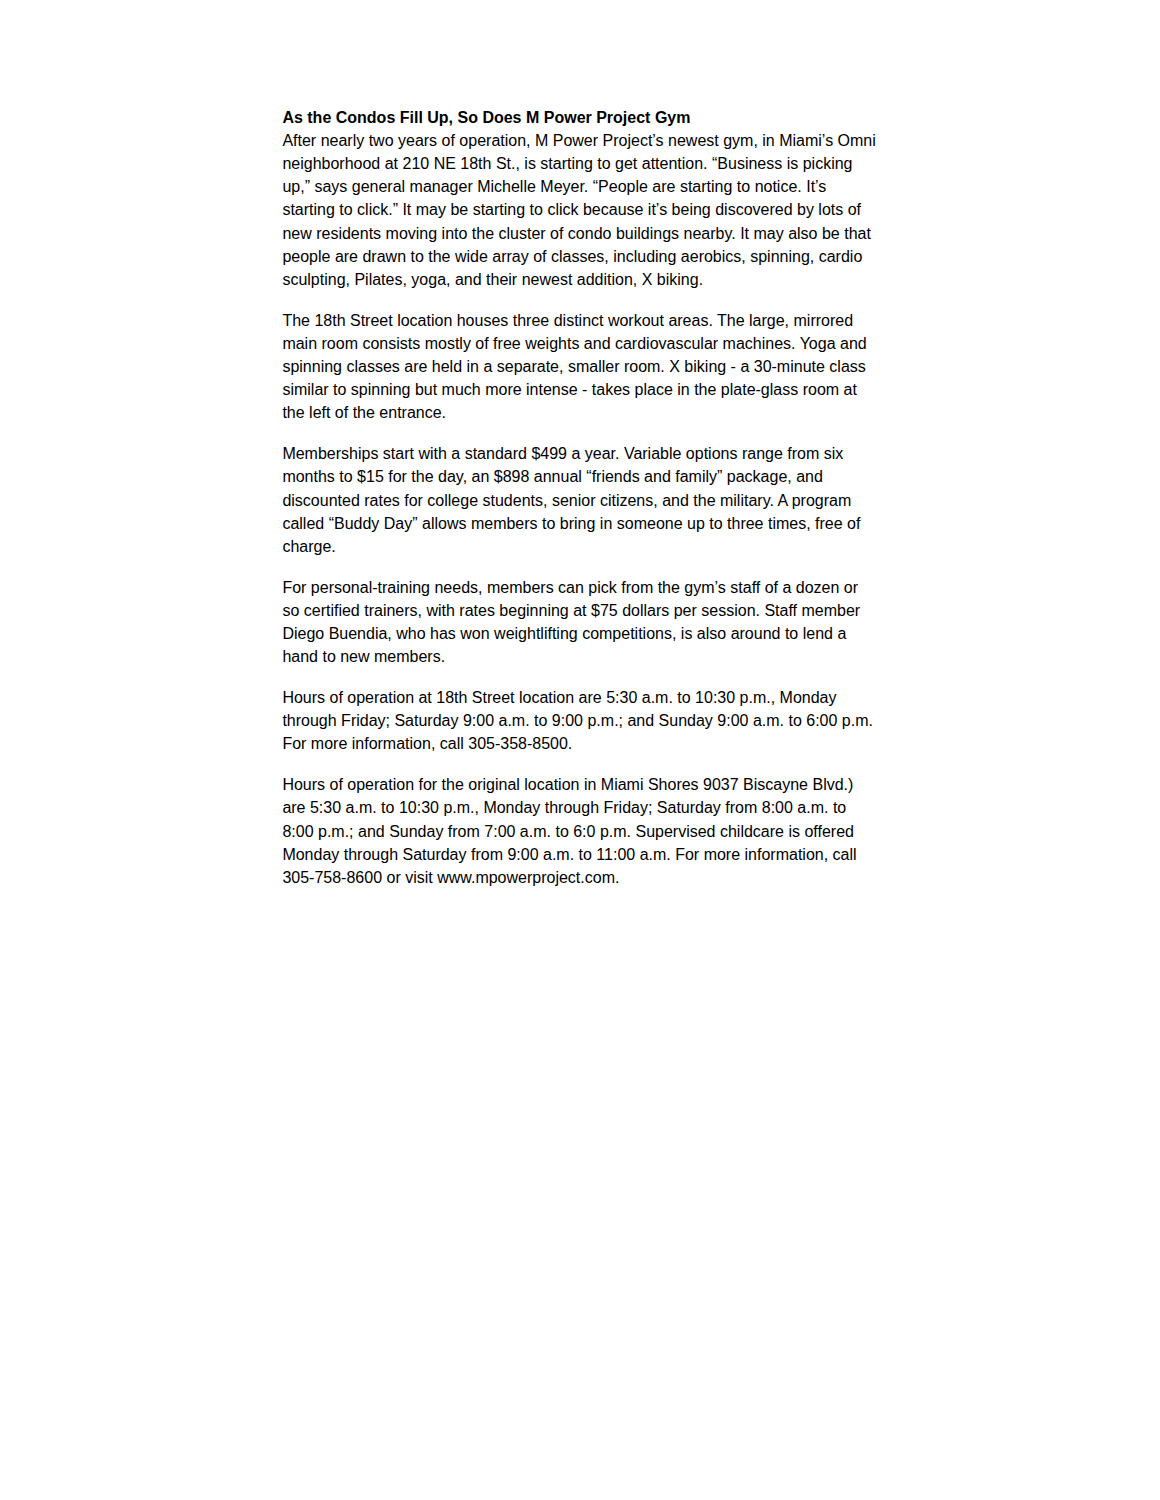As the Condos Fill Up, So Does M Power Project Gym
After nearly two years of operation, M Power Project’s newest gym, in Miami’s Omni neighborhood at 210 NE 18th St., is starting to get attention. “Business is picking up,” says general manager Michelle Meyer. “People are starting to notice. It’s starting to click.” It may be starting to click because it’s being discovered by lots of new residents moving into the cluster of condo buildings nearby. It may also be that people are drawn to the wide array of classes, including aerobics, spinning, cardio sculpting, Pilates, yoga, and their newest addition, X biking.
The 18th Street location houses three distinct workout areas. The large, mirrored main room consists mostly of free weights and cardiovascular machines. Yoga and spinning classes are held in a separate, smaller room. X biking - a 30-minute class similar to spinning but much more intense - takes place in the plate-glass room at the left of the entrance.
Memberships start with a standard $499 a year. Variable options range from six months to $15 for the day, an $898 annual “friends and family” package, and discounted rates for college students, senior citizens, and the military. A program called “Buddy Day” allows members to bring in someone up to three times, free of charge.
For personal-training needs, members can pick from the gym’s staff of a dozen or so certified trainers, with rates beginning at $75 dollars per session. Staff member Diego Buendia, who has won weightlifting competitions, is also around to lend a hand to new members.
Hours of operation at 18th Street location are 5:30 a.m. to 10:30 p.m., Monday through Friday; Saturday 9:00 a.m. to 9:00 p.m.; and Sunday 9:00 a.m. to 6:00 p.m. For more information, call 305-358-8500.
Hours of operation for the original location in Miami Shores 9037 Biscayne Blvd.) are 5:30 a.m. to 10:30 p.m., Monday through Friday; Saturday from 8:00 a.m. to 8:00 p.m.; and Sunday from 7:00 a.m. to 6:0 p.m. Supervised childcare is offered Monday through Saturday from 9:00 a.m. to 11:00 a.m. For more information, call 305-758-8600 or visit www.mpowerproject.com.